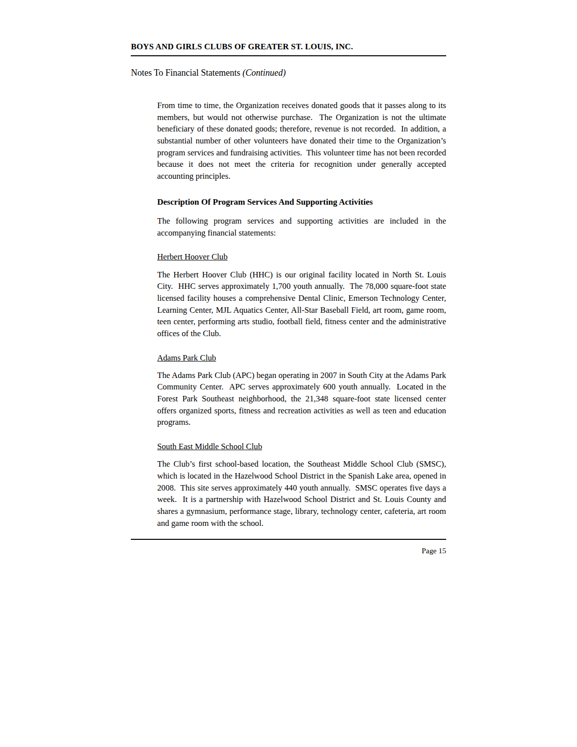BOYS AND GIRLS CLUBS OF GREATER ST. LOUIS, INC.
Notes To Financial Statements (Continued)
From time to time, the Organization receives donated goods that it passes along to its members, but would not otherwise purchase. The Organization is not the ultimate beneficiary of these donated goods; therefore, revenue is not recorded. In addition, a substantial number of other volunteers have donated their time to the Organization’s program services and fundraising activities. This volunteer time has not been recorded because it does not meet the criteria for recognition under generally accepted accounting principles.
Description Of Program Services And Supporting Activities
The following program services and supporting activities are included in the accompanying financial statements:
Herbert Hoover Club
The Herbert Hoover Club (HHC) is our original facility located in North St. Louis City. HHC serves approximately 1,700 youth annually. The 78,000 square-foot state licensed facility houses a comprehensive Dental Clinic, Emerson Technology Center, Learning Center, MJL Aquatics Center, All-Star Baseball Field, art room, game room, teen center, performing arts studio, football field, fitness center and the administrative offices of the Club.
Adams Park Club
The Adams Park Club (APC) began operating in 2007 in South City at the Adams Park Community Center. APC serves approximately 600 youth annually. Located in the Forest Park Southeast neighborhood, the 21,348 square-foot state licensed center offers organized sports, fitness and recreation activities as well as teen and education programs.
South East Middle School Club
The Club’s first school-based location, the Southeast Middle School Club (SMSC), which is located in the Hazelwood School District in the Spanish Lake area, opened in 2008. This site serves approximately 440 youth annually. SMSC operates five days a week. It is a partnership with Hazelwood School District and St. Louis County and shares a gymnasium, performance stage, library, technology center, cafeteria, art room and game room with the school.
Page 15